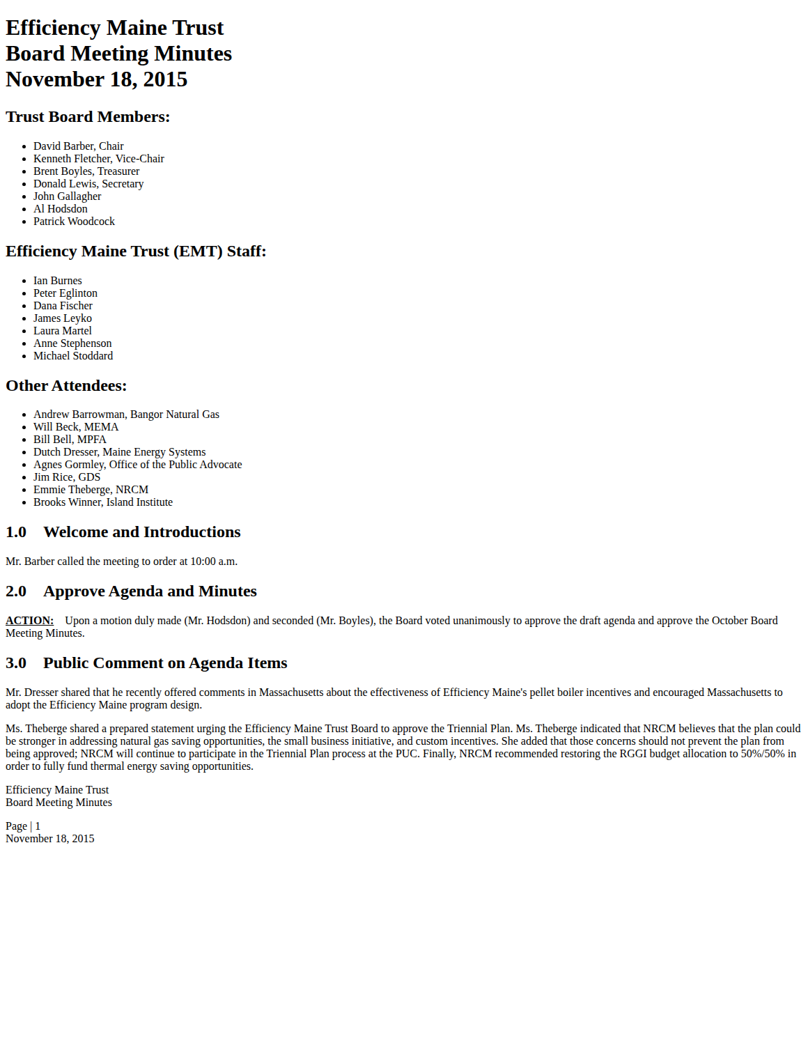Efficiency Maine Trust
Board Meeting Minutes
November 18, 2015
Trust Board Members:
David Barber, Chair
Kenneth Fletcher, Vice-Chair
Brent Boyles, Treasurer
Donald Lewis, Secretary
John Gallagher
Al Hodsdon
Patrick Woodcock
Efficiency Maine Trust (EMT) Staff:
Ian Burnes
Peter Eglinton
Dana Fischer
James Leyko
Laura Martel
Anne Stephenson
Michael Stoddard
Other Attendees:
Andrew Barrowman, Bangor Natural Gas
Will Beck, MEMA
Bill Bell, MPFA
Dutch Dresser, Maine Energy Systems
Agnes Gormley, Office of the Public Advocate
Jim Rice, GDS
Emmie Theberge, NRCM
Brooks Winner, Island Institute
1.0 Welcome and Introductions
Mr. Barber called the meeting to order at 10:00 a.m.
2.0 Approve Agenda and Minutes
ACTION: Upon a motion duly made (Mr. Hodsdon) and seconded (Mr. Boyles), the Board voted unanimously to approve the draft agenda and approve the October Board Meeting Minutes.
3.0 Public Comment on Agenda Items
Mr. Dresser shared that he recently offered comments in Massachusetts about the effectiveness of Efficiency Maine's pellet boiler incentives and encouraged Massachusetts to adopt the Efficiency Maine program design.
Ms. Theberge shared a prepared statement urging the Efficiency Maine Trust Board to approve the Triennial Plan. Ms. Theberge indicated that NRCM believes that the plan could be stronger in addressing natural gas saving opportunities, the small business initiative, and custom incentives. She added that those concerns should not prevent the plan from being approved; NRCM will continue to participate in the Triennial Plan process at the PUC. Finally, NRCM recommended restoring the RGGI budget allocation to 50%/50% in order to fully fund thermal energy saving opportunities.
Efficiency Maine Trust
Board Meeting Minutes
Page | 1
November 18, 2015